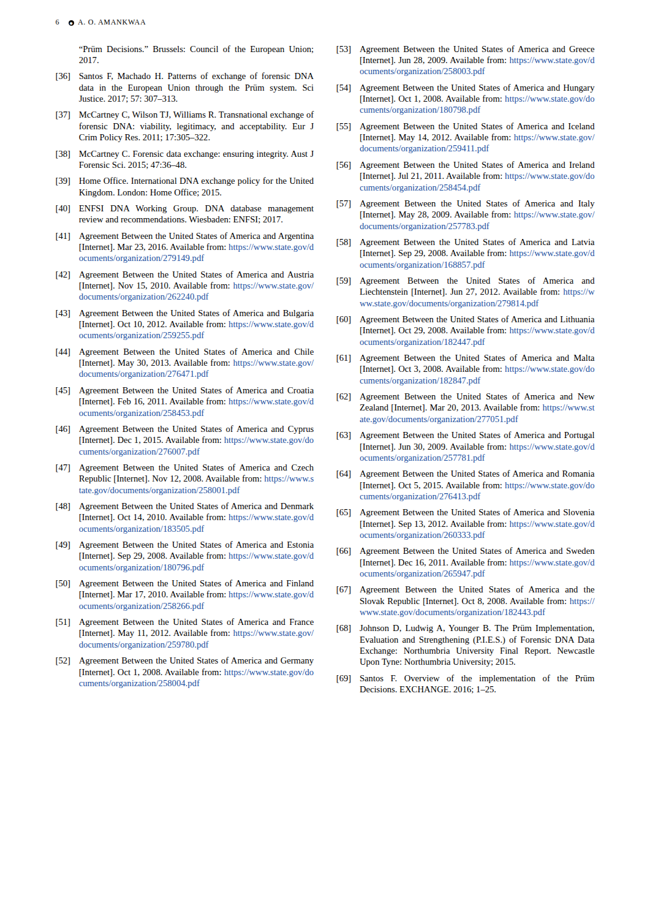6●A. O. Amankwaa
“Prüm Decisions.” Brussels: Council of the European Union; 2017.
[36] Santos F, Machado H. Patterns of exchange of forensic DNA data in the European Union through the Prüm system. Sci Justice. 2017; 57: 307–313.
[37] McCartney C, Wilson TJ, Williams R. Transnational exchange of forensic DNA: viability, legitimacy, and acceptability. Eur J Crim Policy Res. 2011; 17:305–322.
[38] McCartney C. Forensic data exchange: ensuring integrity. Aust J Forensic Sci. 2015; 47:36–48.
[39] Home Office. International DNA exchange policy for the United Kingdom. London: Home Office; 2015.
[40] ENFSI DNA Working Group. DNA database management review and recommendations. Wiesbaden: ENFSI; 2017.
[41] Agreement Between the United States of America and Argentina [Internet]. Mar 23, 2016. Available from: https://www.state.gov/documents/organization/279149.pdf
[42] Agreement Between the United States of America and Austria [Internet]. Nov 15, 2010. Available from: https://www.state.gov/documents/organization/262240.pdf
[43] Agreement Between the United States of America and Bulgaria [Internet]. Oct 10, 2012. Available from: https://www.state.gov/documents/organization/259255.pdf
[44] Agreement Between the United States of America and Chile [Internet]. May 30, 2013. Available from: https://www.state.gov/documents/organization/276471.pdf
[45] Agreement Between the United States of America and Croatia [Internet]. Feb 16, 2011. Available from: https://www.state.gov/documents/organization/258453.pdf
[46] Agreement Between the United States of America and Cyprus [Internet]. Dec 1, 2015. Available from: https://www.state.gov/documents/organization/276007.pdf
[47] Agreement Between the United States of America and Czech Republic [Internet]. Nov 12, 2008. Available from: https://www.state.gov/documents/organization/258001.pdf
[48] Agreement Between the United States of America and Denmark [Internet]. Oct 14, 2010. Available from: https://www.state.gov/documents/organization/183505.pdf
[49] Agreement Between the United States of America and Estonia [Internet]. Sep 29, 2008. Available from: https://www.state.gov/documents/organization/180796.pdf
[50] Agreement Between the United States of America and Finland [Internet]. Mar 17, 2010. Available from: https://www.state.gov/documents/organization/258266.pdf
[51] Agreement Between the United States of America and France [Internet]. May 11, 2012. Available from: https://www.state.gov/documents/organization/259780.pdf
[52] Agreement Between the United States of America and Germany [Internet]. Oct 1, 2008. Available from: https://www.state.gov/documents/organization/258004.pdf
[53] Agreement Between the United States of America and Greece [Internet]. Jun 28, 2009. Available from: https://www.state.gov/documents/organization/258003.pdf
[54] Agreement Between the United States of America and Hungary [Internet]. Oct 1, 2008. Available from: https://www.state.gov/documents/organization/180798.pdf
[55] Agreement Between the United States of America and Iceland [Internet]. May 14, 2012. Available from: https://www.state.gov/documents/organization/259411.pdf
[56] Agreement Between the United States of America and Ireland [Internet]. Jul 21, 2011. Available from: https://www.state.gov/documents/organization/258454.pdf
[57] Agreement Between the United States of America and Italy [Internet]. May 28, 2009. Available from: https://www.state.gov/documents/organization/257783.pdf
[58] Agreement Between the United States of America and Latvia [Internet]. Sep 29, 2008. Available from: https://www.state.gov/documents/organization/168857.pdf
[59] Agreement Between the United States of America and Liechtenstein [Internet]. Jun 27, 2012. Available from: https://www.state.gov/documents/organization/279814.pdf
[60] Agreement Between the United States of America and Lithuania [Internet]. Oct 29, 2008. Available from: https://www.state.gov/documents/organization/182447.pdf
[61] Agreement Between the United States of America and Malta [Internet]. Oct 3, 2008. Available from: https://www.state.gov/documents/organization/182847.pdf
[62] Agreement Between the United States of America and New Zealand [Internet]. Mar 20, 2013. Available from: https://www.state.gov/documents/organization/277051.pdf
[63] Agreement Between the United States of America and Portugal [Internet]. Jun 30, 2009. Available from: https://www.state.gov/documents/organization/257781.pdf
[64] Agreement Between the United States of America and Romania [Internet]. Oct 5, 2015. Available from: https://www.state.gov/documents/organization/276413.pdf
[65] Agreement Between the United States of America and Slovenia [Internet]. Sep 13, 2012. Available from: https://www.state.gov/documents/organization/260333.pdf
[66] Agreement Between the United States of America and Sweden [Internet]. Dec 16, 2011. Available from: https://www.state.gov/documents/organization/265947.pdf
[67] Agreement Between the United States of America and the Slovak Republic [Internet]. Oct 8, 2008. Available from: https://www.state.gov/documents/organization/182443.pdf
[68] Johnson D, Ludwig A, Younger B. The Prüm Implementation, Evaluation and Strengthening (P.I.E.S.) of Forensic DNA Data Exchange: Northumbria University Final Report. Newcastle Upon Tyne: Northumbria University; 2015.
[69] Santos F. Overview of the implementation of the Prüm Decisions. EXCHANGE. 2016; 1–25.